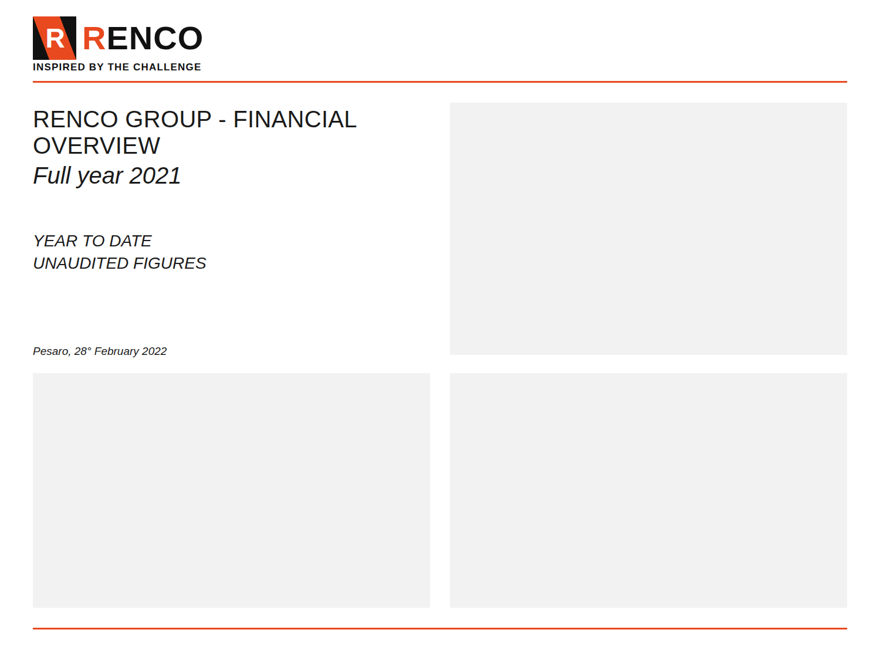R
RENCO
Inspired by the challenge
RENCO GROUP - FINANCIAL OVERVIEW
Full year 2021
YEAR TO DATE
UNAUDITED FIGURES
Pesaro, 28° February 2022